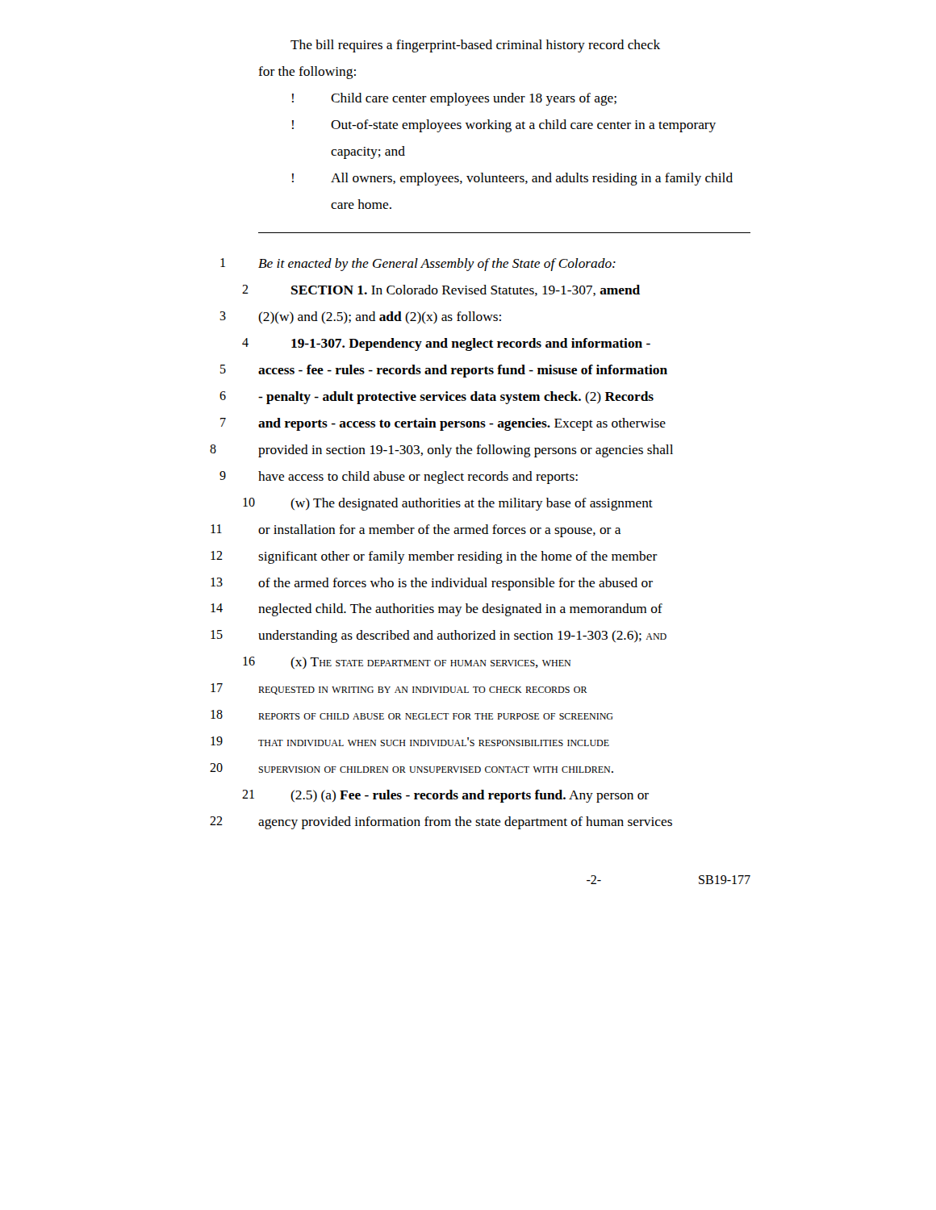The bill requires a fingerprint-based criminal history record check
for the following:
!Child care center employees under 18 years of age;
!Out-of-state employees working at a child care center in a temporary capacity; and
!All owners, employees, volunteers, and adults residing in a family child care home.
Be it enacted by the General Assembly of the State of Colorado:
SECTION 1. In Colorado Revised Statutes, 19-1-307, amend
(2)(w) and (2.5); and add (2)(x) as follows:
19-1-307. Dependency and neglect records and information -
access - fee - rules - records and reports fund - misuse of information
- penalty - adult protective services data system check. (2) Records
and reports - access to certain persons - agencies. Except as otherwise
provided in section 19-1-303, only the following persons or agencies shall
have access to child abuse or neglect records and reports:
(w) The designated authorities at the military base of assignment
or installation for a member of the armed forces or a spouse, or a
significant other or family member residing in the home of the member
of the armed forces who is the individual responsible for the abused or
neglected child. The authorities may be designated in a memorandum of
understanding as described and authorized in section 19-1-303 (2.6); and
(x) The state department of human services, when
requested in writing by an individual to check records or
reports of child abuse or neglect for the purpose of screening
that individual when such individual's responsibilities include
supervision of children or unsupervised contact with children.
(2.5) (a) Fee - rules - records and reports fund. Any person or
agency provided information from the state department of human services
-2-SB19-177